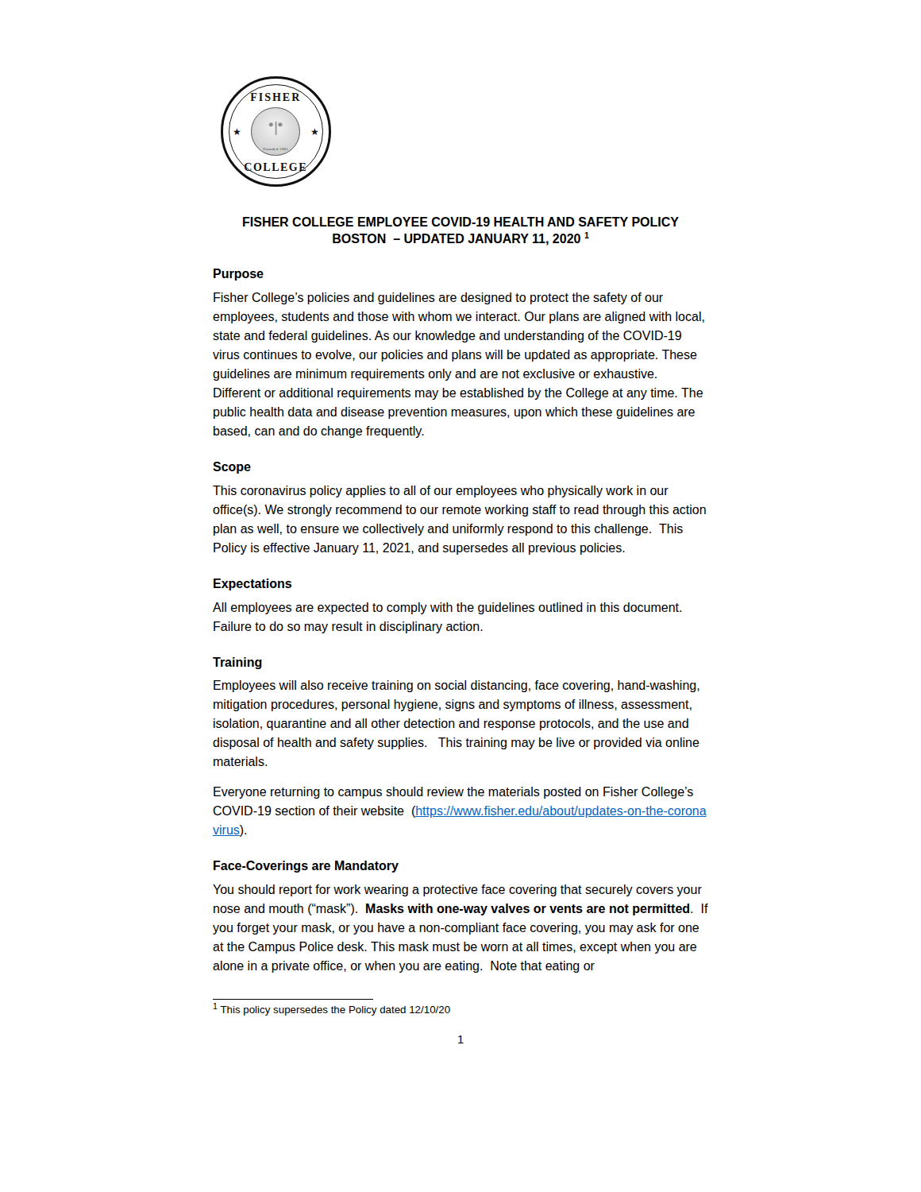FISHER
★
★
Founded 1903
COLLEGE
FISHER COLLEGE EMPLOYEE COVID-19 HEALTH AND SAFETY POLICY
BOSTON – UPDATED JANUARY 11, 2020 1
Purpose
Fisher College’s policies and guidelines are designed to protect the safety of our employees, students and those with whom we interact. Our plans are aligned with local, state and federal guidelines. As our knowledge and understanding of the COVID-19 virus continues to evolve, our policies and plans will be updated as appropriate. These guidelines are minimum requirements only and are not exclusive or exhaustive. Different or additional requirements may be established by the College at any time. The public health data and disease prevention measures, upon which these guidelines are based, can and do change frequently.
Scope
This coronavirus policy applies to all of our employees who physically work in our office(s). We strongly recommend to our remote working staff to read through this action plan as well, to ensure we collectively and uniformly respond to this challenge. This Policy is effective January 11, 2021, and supersedes all previous policies.
Expectations
All employees are expected to comply with the guidelines outlined in this document. Failure to do so may result in disciplinary action.
Training
Employees will also receive training on social distancing, face covering, hand-washing, mitigation procedures, personal hygiene, signs and symptoms of illness, assessment, isolation, quarantine and all other detection and response protocols, and the use and disposal of health and safety supplies. This training may be live or provided via online materials.
Everyone returning to campus should review the materials posted on Fisher College’s COVID-19 section of their website (https://www.fisher.edu/about/updates-on-the-coronavirus).
Face-Coverings are Mandatory
You should report for work wearing a protective face covering that securely covers your nose and mouth (“mask”). Masks with one-way valves or vents are not permitted. If you forget your mask, or you have a non-compliant face covering, you may ask for one at the Campus Police desk. This mask must be worn at all times, except when you are alone in a private office, or when you are eating. Note that eating or
1 This policy supersedes the Policy dated 12/10/20
1